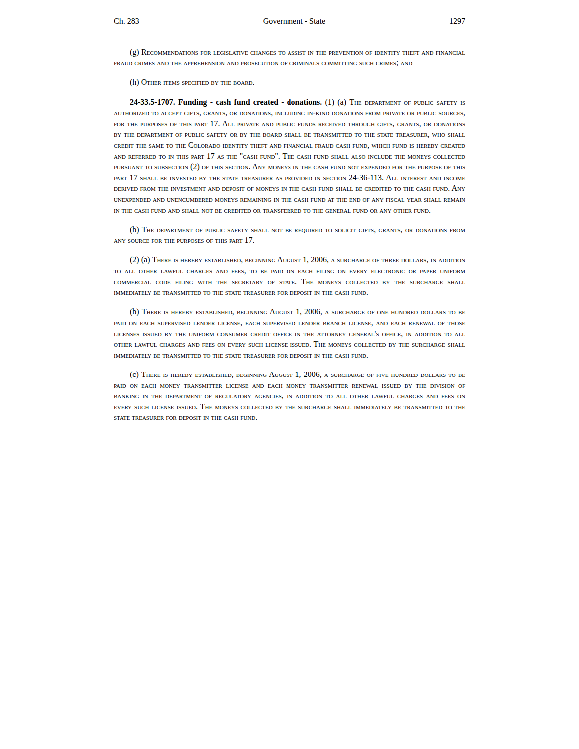Ch. 283 Government - State 1297
(g) Recommendations for legislative changes to assist in the prevention of identity theft and financial fraud crimes and the apprehension and prosecution of criminals committing such crimes; and
(h) Other items specified by the board.
24-33.5-1707. Funding - cash fund created - donations. (1) (a) The department of public safety is authorized to accept gifts, grants, or donations, including in-kind donations from private or public sources, for the purposes of this part 17. All private and public funds received through gifts, grants, or donations by the department of public safety or by the board shall be transmitted to the state treasurer, who shall credit the same to the Colorado identity theft and financial fraud cash fund, which fund is hereby created and referred to in this part 17 as the "cash fund". The cash fund shall also include the moneys collected pursuant to subsection (2) of this section. Any moneys in the cash fund not expended for the purpose of this part 17 shall be invested by the state treasurer as provided in section 24-36-113. All interest and income derived from the investment and deposit of moneys in the cash fund shall be credited to the cash fund. Any unexpended and unencumbered moneys remaining in the cash fund at the end of any fiscal year shall remain in the cash fund and shall not be credited or transferred to the general fund or any other fund.
(b) The department of public safety shall not be required to solicit gifts, grants, or donations from any source for the purposes of this part 17.
(2) (a) There is hereby established, beginning August 1, 2006, a surcharge of three dollars, in addition to all other lawful charges and fees, to be paid on each filing on every electronic or paper uniform commercial code filing with the secretary of state. The moneys collected by the surcharge shall immediately be transmitted to the state treasurer for deposit in the cash fund.
(b) There is hereby established, beginning August 1, 2006, a surcharge of one hundred dollars to be paid on each supervised lender license, each supervised lender branch license, and each renewal of those licenses issued by the uniform consumer credit office in the attorney general's office, in addition to all other lawful charges and fees on every such license issued. The moneys collected by the surcharge shall immediately be transmitted to the state treasurer for deposit in the cash fund.
(c) There is hereby established, beginning August 1, 2006, a surcharge of five hundred dollars to be paid on each money transmitter license and each money transmitter renewal issued by the division of banking in the department of regulatory agencies, in addition to all other lawful charges and fees on every such license issued. The moneys collected by the surcharge shall immediately be transmitted to the state treasurer for deposit in the cash fund.